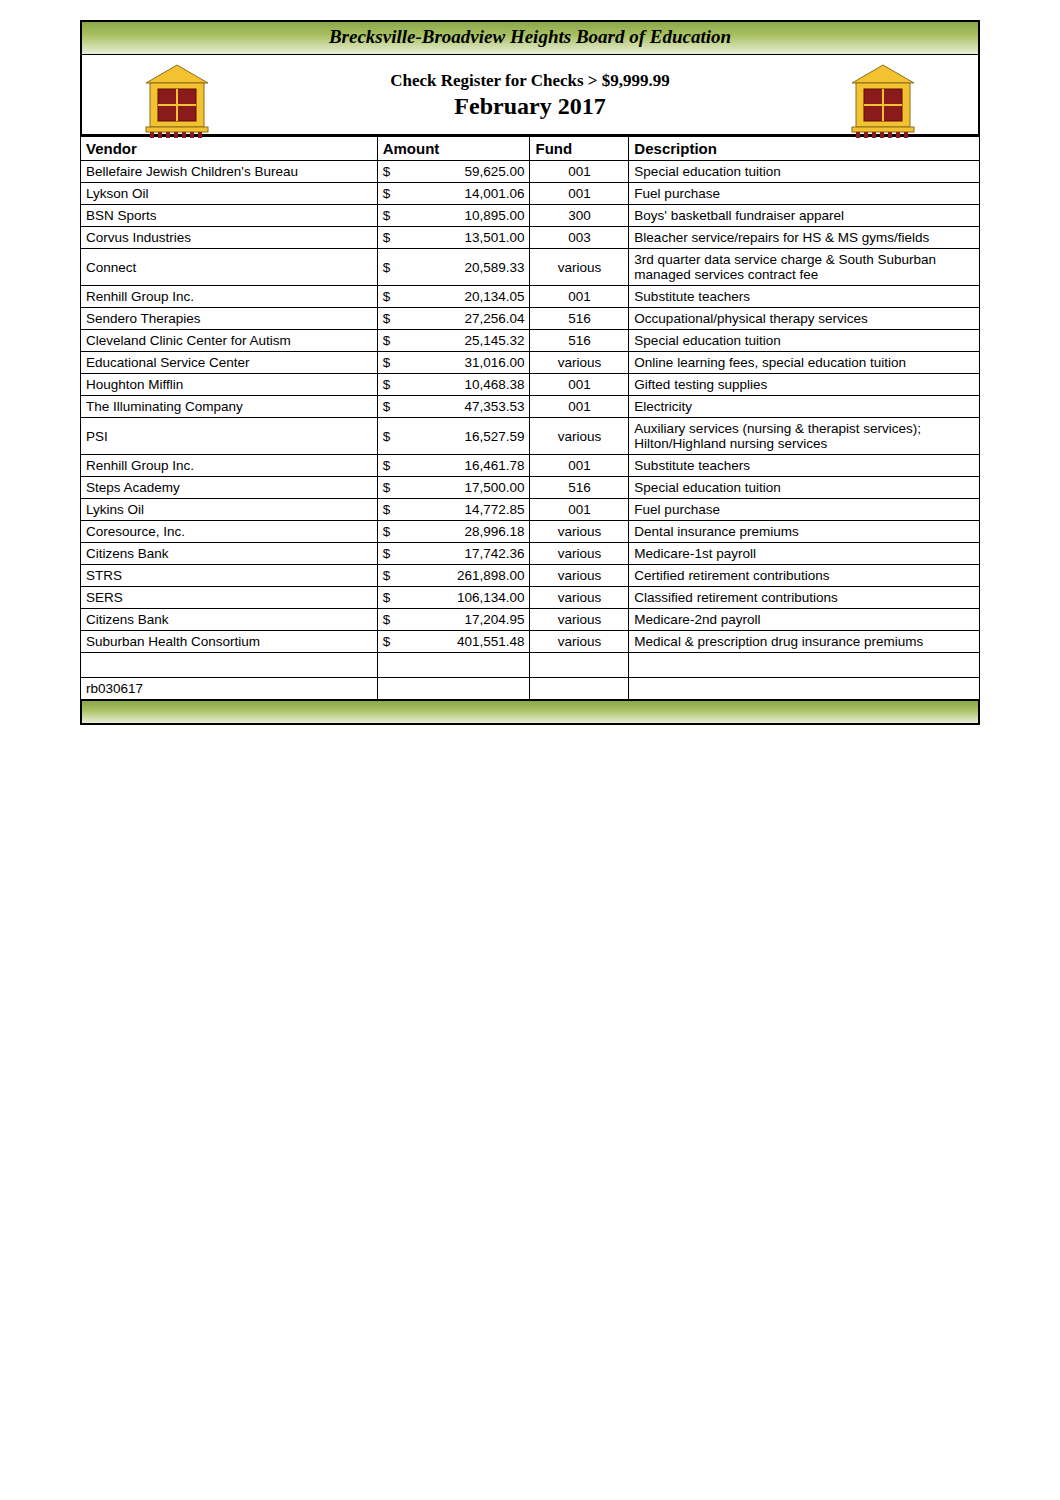Brecksville-Broadview Heights Board of Education
Check Register for Checks > $9,999.99
February 2017
| Vendor | Amount | Fund | Description |
| --- | --- | --- | --- |
| Bellefaire Jewish Children's Bureau | $ 59,625.00 | 001 | Special education tuition |
| Lykson Oil | $ 14,001.06 | 001 | Fuel purchase |
| BSN Sports | $ 10,895.00 | 300 | Boys' basketball fundraiser apparel |
| Corvus Industries | $ 13,501.00 | 003 | Bleacher service/repairs for HS & MS gyms/fields |
| Connect | $ 20,589.33 | various | 3rd quarter data service charge & South Suburban managed services contract fee |
| Renhill Group Inc. | $ 20,134.05 | 001 | Substitute teachers |
| Sendero Therapies | $ 27,256.04 | 516 | Occupational/physical therapy services |
| Cleveland Clinic Center for Autism | $ 25,145.32 | 516 | Special education tuition |
| Educational Service Center | $ 31,016.00 | various | Online learning fees, special education tuition |
| Houghton Mifflin | $ 10,468.38 | 001 | Gifted testing supplies |
| The Illuminating Company | $ 47,353.53 | 001 | Electricity |
| PSI | $ 16,527.59 | various | Auxiliary services (nursing & therapist services); Hilton/Highland nursing services |
| Renhill Group Inc. | $ 16,461.78 | 001 | Substitute teachers |
| Steps Academy | $ 17,500.00 | 516 | Special education tuition |
| Lykins Oil | $ 14,772.85 | 001 | Fuel purchase |
| Coresource, Inc. | $ 28,996.18 | various | Dental insurance premiums |
| Citizens Bank | $ 17,742.36 | various | Medicare-1st payroll |
| STRS | $ 261,898.00 | various | Certified retirement contributions |
| SERS | $ 106,134.00 | various | Classified retirement contributions |
| Citizens Bank | $ 17,204.95 | various | Medicare-2nd payroll |
| Suburban Health Consortium | $ 401,551.48 | various | Medical & prescription drug insurance premiums |
| rb030617 | | | |